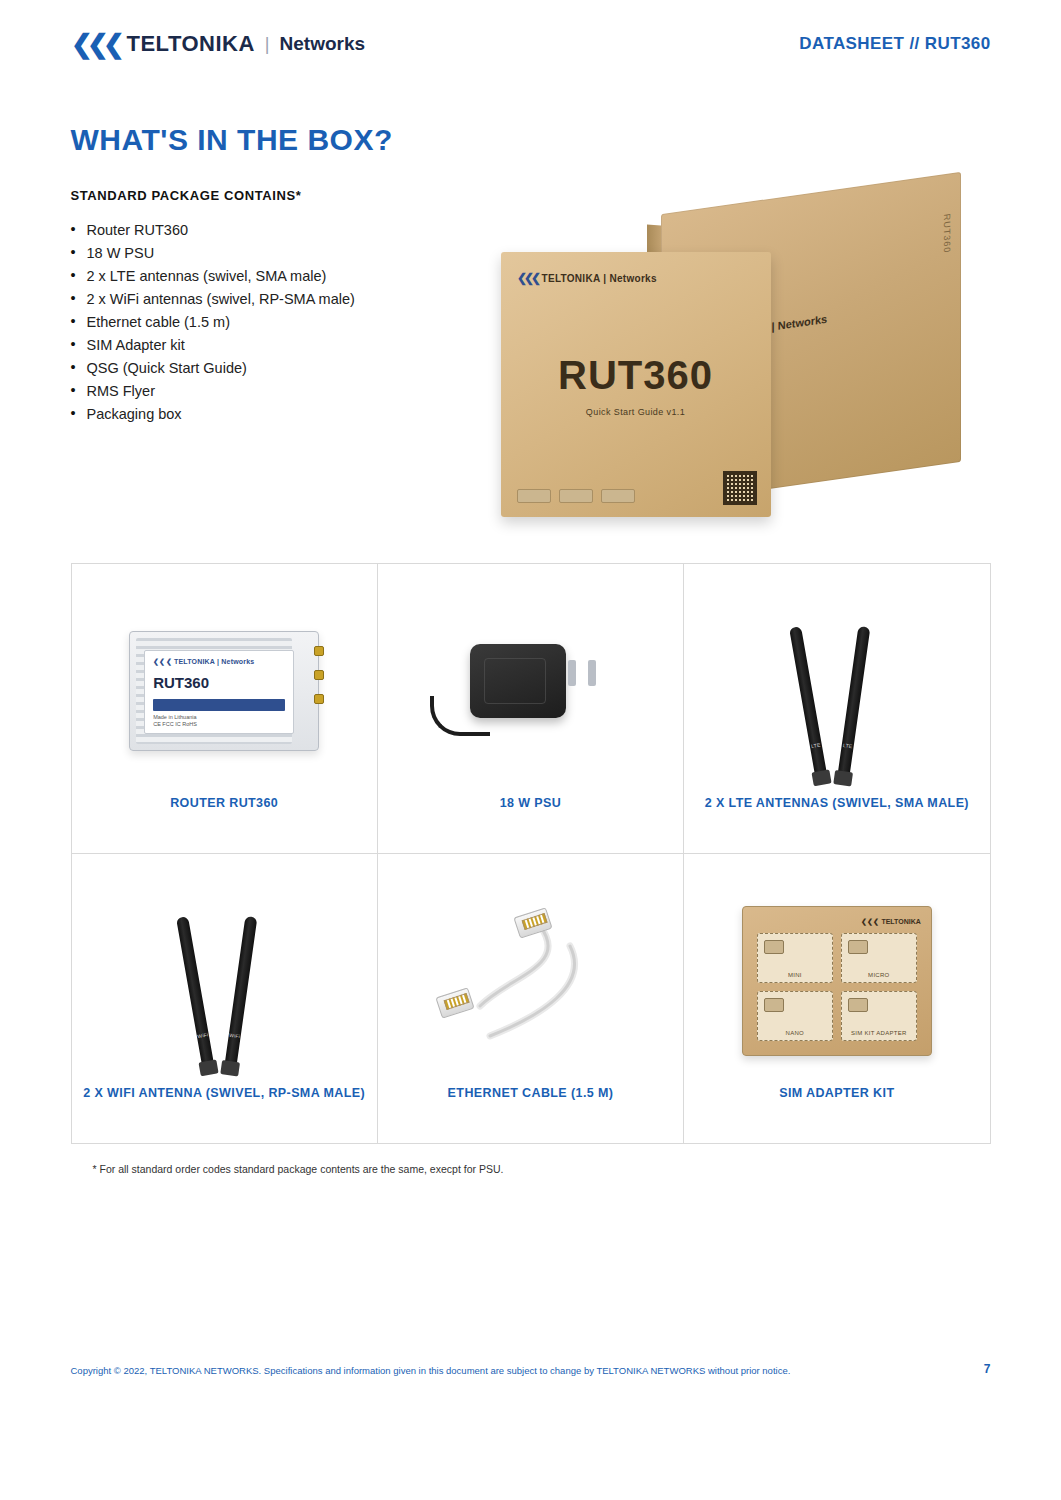❮❮❮ TELTONIKA | Networks
DATASHEET // RUT360
WHAT'S IN THE BOX?
STANDARD PACKAGE CONTAINS*
Router RUT360
18 W PSU
2 x LTE antennas (swivel, SMA male)
2 x WiFi antennas (swivel, RP-SMA male)
Ethernet cable (1.5 m)
SIM Adapter kit
QSG (Quick Start Guide)
RMS Flyer
Packaging box
RUT360
❮❮❮TELTONIKA | Networks
❮❮❮TELTONIKA | Networks
RUT360
Quick Start Guide v1.1
| ❮❮❮ TELTONIKA / Networks RUT360 Made in Lithuania CE FCC IC RoHS Router RUT360 | 18 W PSU | LTE LTE 2 x LTE antennas (swivel, SMA male) |
| WiFi WiFi 2 x WiFi antenna (swivel, RP-SMA male) | Ethernet cable (1.5 m) | ❮❮❮ TELTONIKA MINI MICRO NANO SIM KIT ADAPTER SIM adapter kit |
* For all standard order codes standard package contents are the same, execpt for PSU.
Copyright © 2022, TELTONIKA NETWORKS. Specifications and information given in this document are subject to change by TELTONIKA NETWORKS without prior notice.
7